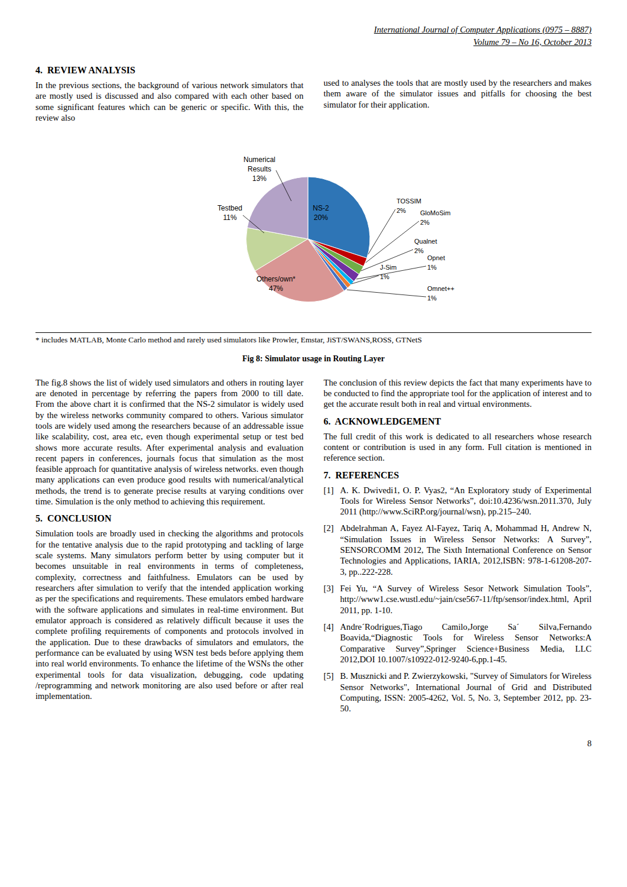International Journal of Computer Applications (0975 – 8887)
Volume 79 – No 16, October 2013
4. REVIEW ANALYSIS
In the previous sections, the background of various network simulators that are mostly used is discussed and also compared with each other based on some significant features which can be generic or specific. With this, the review also
used to analyses the tools that are mostly used by the researchers and makes them aware of the simulator issues and pitfalls for choosing the best simulator for their application.
NS-2 20% TOSSIM 2% GloMoSim 2% Qualnet 2% Opnet 1% J-Sim 1% Omnet++ 1% Others/own* 47% Testbed 11% Numerical Results 13%
* includes MATLAB, Monte Carlo method and rarely used simulators like Prowler, Emstar, JiST/SWANS,ROSS, GTNetS
Fig 8: Simulator usage in Routing Layer
The fig.8 shows the list of widely used simulators and others in routing layer are denoted in percentage by referring the papers from 2000 to till date. From the above chart it is confirmed that the NS-2 simulator is widely used by the wireless networks community compared to others. Various simulator tools are widely used among the researchers because of an addressable issue like scalability, cost, area etc, even though experimental setup or test bed shows more accurate results. After experimental analysis and evaluation recent papers in conferences, journals focus that simulation as the most feasible approach for quantitative analysis of wireless networks. even though many applications can even produce good results with numerical/analytical methods, the trend is to generate precise results at varying conditions over time. Simulation is the only method to achieving this requirement.
5. CONCLUSION
Simulation tools are broadly used in checking the algorithms and protocols for the tentative analysis due to the rapid prototyping and tackling of large scale systems. Many simulators perform better by using computer but it becomes unsuitable in real environments in terms of completeness, complexity, correctness and faithfulness. Emulators can be used by researchers after simulation to verify that the intended application working as per the specifications and requirements. These emulators embed hardware with the software applications and simulates in real-time environment. But emulator approach is considered as relatively difficult because it uses the complete profiling requirements of components and protocols involved in the application. Due to these drawbacks of simulators and emulators, the performance can be evaluated by using WSN test beds before applying them into real world environments. To enhance the lifetime of the WSNs the other experimental tools for data visualization, debugging, code updating /reprogramming and network monitoring are also used before or after real implementation.
The conclusion of this review depicts the fact that many experiments have to be conducted to find the appropriate tool for the application of interest and to get the accurate result both in real and virtual environments.
6. ACKNOWLEDGEMENT
The full credit of this work is dedicated to all researchers whose research content or contribution is used in any form. Full citation is mentioned in reference section.
7. REFERENCES
[1]
A. K. Dwivedi1, O. P. Vyas2, “An Exploratory study of Experimental Tools for Wireless Sensor Networks”, doi:10.4236/wsn.2011.370, July 2011 (http://www.SciRP.org/journal/wsn), pp.215–240.
[2]
Abdelrahman A, Fayez Al-Fayez, Tariq A, Mohammad H, Andrew N, “Simulation Issues in Wireless Sensor Networks: A Survey”, SENSORCOMM 2012, The Sixth International Conference on Sensor Technologies and Applications, IARIA, 2012,ISBN: 978-1-61208-207-3, pp..222-228.
[3]
Fei Yu, “A Survey of Wireless Sesor Network Simulation Tools”, http://www1.cse.wustl.edu/~jain/cse567-11/ftp/sensor/index.html, April 2011, pp. 1-10.
[4]
Andre´Rodrigues,Tiago Camilo,Jorge Sa´ Silva,Fernando Boavida,“Diagnostic Tools for Wireless Sensor Networks:A Comparative Survey”,Springer Science+Business Media, LLC 2012,DOI 10.1007/s10922-012-9240-6,pp.1-45.
[5]
B. Musznicki and P. Zwierzykowski, "Survey of Simulators for Wireless Sensor Networks", International Journal of Grid and Distributed Computing, ISSN: 2005-4262, Vol. 5, No. 3, September 2012, pp. 23-50.
8